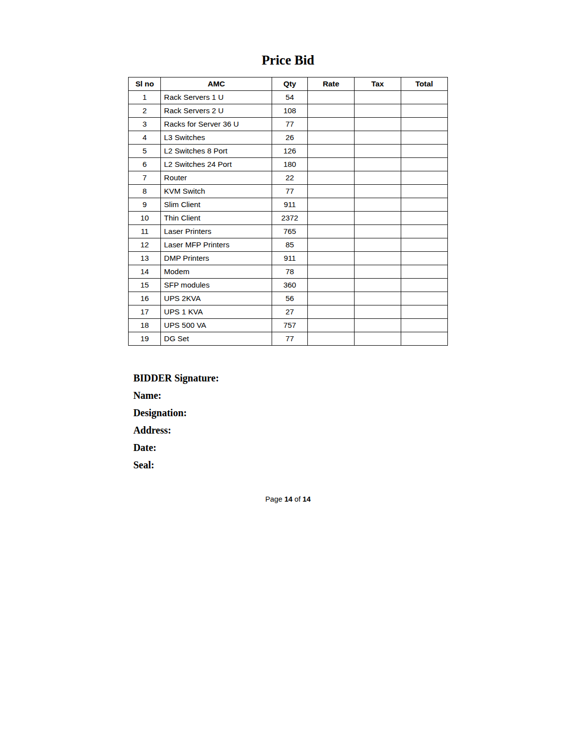Price Bid
| Sl no | AMC | Qty | Rate | Tax | Total |
| --- | --- | --- | --- | --- | --- |
| 1 | Rack Servers 1 U | 54 | | | |
| 2 | Rack Servers 2 U | 108 | | | |
| 3 | Racks for Server 36 U | 77 | | | |
| 4 | L3 Switches | 26 | | | |
| 5 | L2 Switches 8 Port | 126 | | | |
| 6 | L2 Switches 24 Port | 180 | | | |
| 7 | Router | 22 | | | |
| 8 | KVM Switch | 77 | | | |
| 9 | Slim Client | 911 | | | |
| 10 | Thin Client | 2372 | | | |
| 11 | Laser Printers | 765 | | | |
| 12 | Laser MFP Printers | 85 | | | |
| 13 | DMP Printers | 911 | | | |
| 14 | Modem | 78 | | | |
| 15 | SFP modules | 360 | | | |
| 16 | UPS 2KVA | 56 | | | |
| 17 | UPS 1 KVA | 27 | | | |
| 18 | UPS 500 VA | 757 | | | |
| 19 | DG Set | 77 | | | |
BIDDER Signature:
Name:
Designation:
Address:
Date:
Seal:
Page 14 of 14